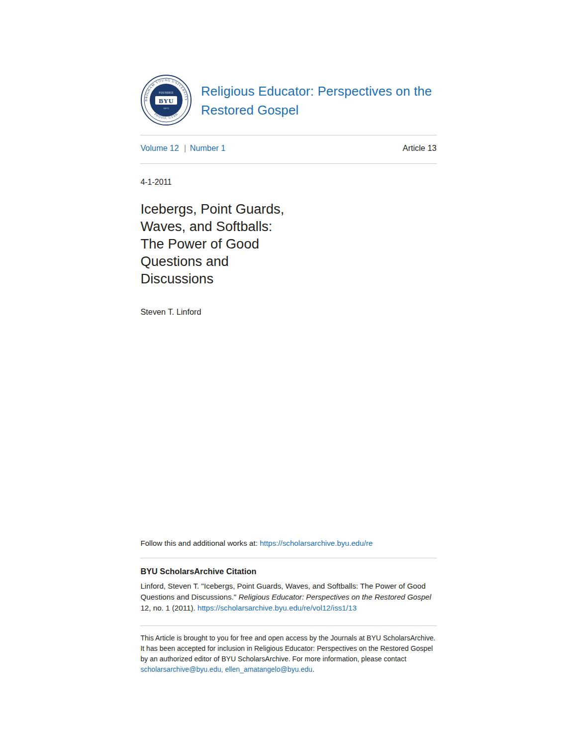BYU FOUNDED 1875 BRIGHAM YOUNG UNIVERSITY PROVO, UTAH
Religious Educator: Perspectives on the Restored Gospel
Volume 12|Number 1
Article 13
4-1-2011
Icebergs, Point Guards, Waves, and Softballs: The Power of Good Questions and Discussions
Steven T. Linford
Follow this and additional works at: https://scholarsarchive.byu.edu/re
BYU ScholarsArchive Citation
Linford, Steven T. "Icebergs, Point Guards, Waves, and Softballs: The Power of Good Questions and Discussions." Religious Educator: Perspectives on the Restored Gospel 12, no. 1 (2011). https://scholarsarchive.byu.edu/re/vol12/iss1/13
This Article is brought to you for free and open access by the Journals at BYU ScholarsArchive. It has been accepted for inclusion in Religious Educator: Perspectives on the Restored Gospel by an authorized editor of BYU ScholarsArchive. For more information, please contact scholarsarchive@byu.edu, ellen_amatangelo@byu.edu.